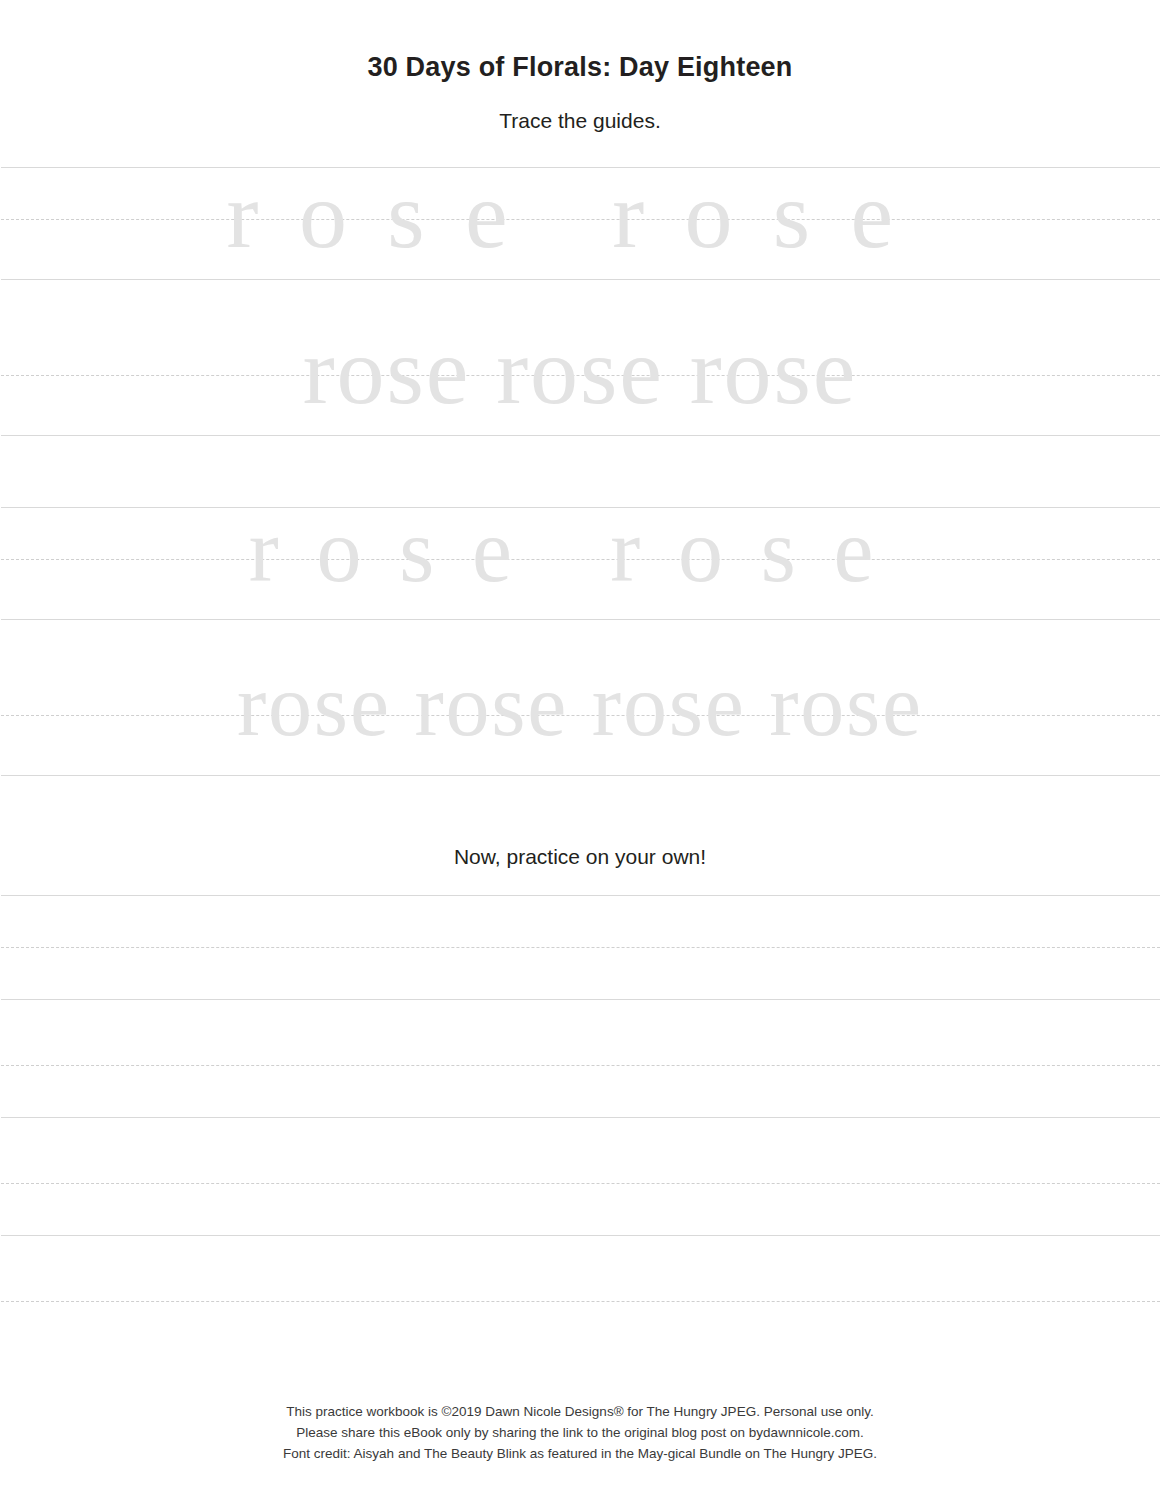30 Days of Florals: Day Eighteen
Trace the guides.
rose rose
rose rose rose
rose rose
rose rose rose rose
Now, practice on your own!
This practice workbook is ©2019 Dawn Nicole Designs® for The Hungry JPEG. Personal use only.
Please share this eBook only by sharing the link to the original blog post on bydawnnicole.com.
Font credit: Aisyah and The Beauty Blink as featured in the May-gical Bundle on The Hungry JPEG.